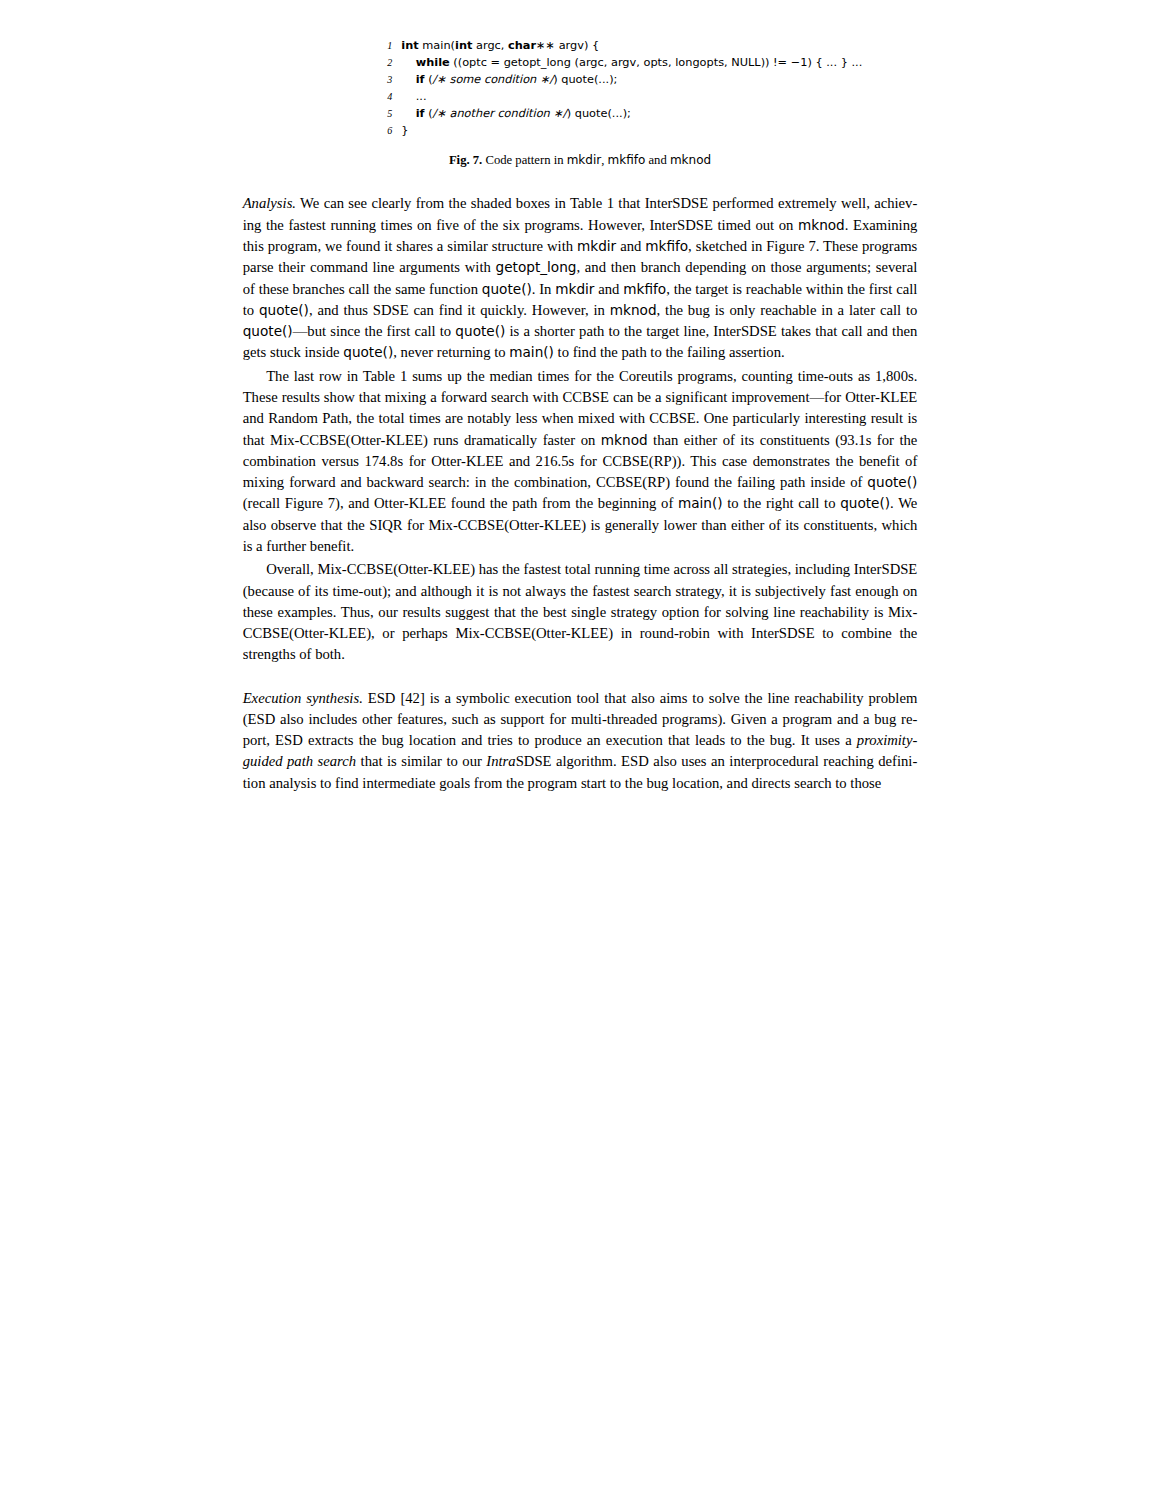| 1 | int main( int argc, char ∗∗ argv) { |
| 2 | while ((optc = getopt_long (argc, argv, opts, longopts, NULL)) != −1) { ... } ... |
| 3 | if ( /∗ some condition ∗/ ) quote(...); |
| 4 | ... |
| 5 | if ( /∗ another condition ∗/ ) quote(...); |
| 6 | } |
Fig. 7. Code pattern in mkdir, mkfifo and mknod
Analysis. We can see clearly from the shaded boxes in Table 1 that InterSDSE performed extremely well, achieving the fastest running times on five of the six programs. However, InterSDSE timed out on mknod. Examining this program, we found it shares a similar structure with mkdir and mkfifo, sketched in Figure 7. These programs parse their command line arguments with getopt_long, and then branch depending on those arguments; several of these branches call the same function quote(). In mkdir and mkfifo, the target is reachable within the first call to quote(), and thus SDSE can find it quickly. However, in mknod, the bug is only reachable in a later call to quote()—but since the first call to quote() is a shorter path to the target line, InterSDSE takes that call and then gets stuck inside quote(), never returning to main() to find the path to the failing assertion.
The last row in Table 1 sums up the median times for the Coreutils programs, counting time-outs as 1,800s. These results show that mixing a forward search with CCBSE can be a significant improvement—for Otter-KLEE and Random Path, the total times are notably less when mixed with CCBSE. One particularly interesting result is that Mix-CCBSE(Otter-KLEE) runs dramatically faster on mknod than either of its constituents (93.1s for the combination versus 174.8s for Otter-KLEE and 216.5s for CCBSE(RP)). This case demonstrates the benefit of mixing forward and backward search: in the combination, CCBSE(RP) found the failing path inside of quote() (recall Figure 7), and Otter-KLEE found the path from the beginning of main() to the right call to quote(). We also observe that the SIQR for Mix-CCBSE(Otter-KLEE) is generally lower than either of its constituents, which is a further benefit.
Overall, Mix-CCBSE(Otter-KLEE) has the fastest total running time across all strategies, including InterSDSE (because of its time-out); and although it is not always the fastest search strategy, it is subjectively fast enough on these examples. Thus, our results suggest that the best single strategy option for solving line reachability is Mix-CCBSE(Otter-KLEE), or perhaps Mix-CCBSE(Otter-KLEE) in round-robin with InterSDSE to combine the strengths of both.
Execution synthesis. ESD [42] is a symbolic execution tool that also aims to solve the line reachability problem (ESD also includes other features, such as support for multi-threaded programs). Given a program and a bug report, ESD extracts the bug location and tries to produce an execution that leads to the bug. It uses a proximity-guided path search that is similar to our Intra SDSE algorithm. ESD also uses an interprocedural reaching definition analysis to find intermediate goals from the program start to the bug location, and directs search to those